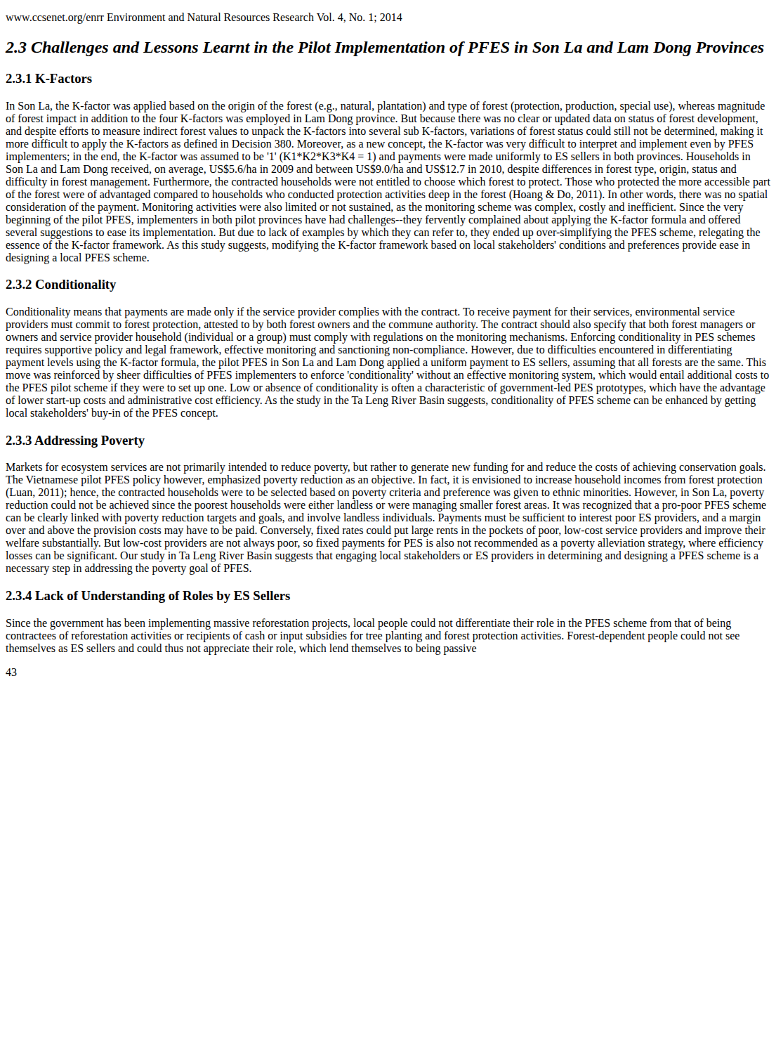www.ccsenet.org/enrr Environment and Natural Resources Research Vol. 4, No. 1; 2014
2.3 Challenges and Lessons Learnt in the Pilot Implementation of PFES in Son La and Lam Dong Provinces
2.3.1 K-Factors
In Son La, the K-factor was applied based on the origin of the forest (e.g., natural, plantation) and type of forest (protection, production, special use), whereas magnitude of forest impact in addition to the four K-factors was employed in Lam Dong province. But because there was no clear or updated data on status of forest development, and despite efforts to measure indirect forest values to unpack the K-factors into several sub K-factors, variations of forest status could still not be determined, making it more difficult to apply the K-factors as defined in Decision 380. Moreover, as a new concept, the K-factor was very difficult to interpret and implement even by PFES implementers; in the end, the K-factor was assumed to be '1' (K1*K2*K3*K4 = 1) and payments were made uniformly to ES sellers in both provinces. Households in Son La and Lam Dong received, on average, US$5.6/ha in 2009 and between US$9.0/ha and US$12.7 in 2010, despite differences in forest type, origin, status and difficulty in forest management. Furthermore, the contracted households were not entitled to choose which forest to protect. Those who protected the more accessible part of the forest were of advantaged compared to households who conducted protection activities deep in the forest (Hoang & Do, 2011). In other words, there was no spatial consideration of the payment. Monitoring activities were also limited or not sustained, as the monitoring scheme was complex, costly and inefficient. Since the very beginning of the pilot PFES, implementers in both pilot provinces have had challenges--they fervently complained about applying the K-factor formula and offered several suggestions to ease its implementation. But due to lack of examples by which they can refer to, they ended up over-simplifying the PFES scheme, relegating the essence of the K-factor framework. As this study suggests, modifying the K-factor framework based on local stakeholders' conditions and preferences provide ease in designing a local PFES scheme.
2.3.2 Conditionality
Conditionality means that payments are made only if the service provider complies with the contract. To receive payment for their services, environmental service providers must commit to forest protection, attested to by both forest owners and the commune authority. The contract should also specify that both forest managers or owners and service provider household (individual or a group) must comply with regulations on the monitoring mechanisms. Enforcing conditionality in PES schemes requires supportive policy and legal framework, effective monitoring and sanctioning non-compliance. However, due to difficulties encountered in differentiating payment levels using the K-factor formula, the pilot PFES in Son La and Lam Dong applied a uniform payment to ES sellers, assuming that all forests are the same. This move was reinforced by sheer difficulties of PFES implementers to enforce 'conditionality' without an effective monitoring system, which would entail additional costs to the PFES pilot scheme if they were to set up one. Low or absence of conditionality is often a characteristic of government-led PES prototypes, which have the advantage of lower start-up costs and administrative cost efficiency. As the study in the Ta Leng River Basin suggests, conditionality of PFES scheme can be enhanced by getting local stakeholders' buy-in of the PFES concept.
2.3.3 Addressing Poverty
Markets for ecosystem services are not primarily intended to reduce poverty, but rather to generate new funding for and reduce the costs of achieving conservation goals. The Vietnamese pilot PFES policy however, emphasized poverty reduction as an objective. In fact, it is envisioned to increase household incomes from forest protection (Luan, 2011); hence, the contracted households were to be selected based on poverty criteria and preference was given to ethnic minorities. However, in Son La, poverty reduction could not be achieved since the poorest households were either landless or were managing smaller forest areas. It was recognized that a pro-poor PFES scheme can be clearly linked with poverty reduction targets and goals, and involve landless individuals. Payments must be sufficient to interest poor ES providers, and a margin over and above the provision costs may have to be paid. Conversely, fixed rates could put large rents in the pockets of poor, low-cost service providers and improve their welfare substantially. But low-cost providers are not always poor, so fixed payments for PES is also not recommended as a poverty alleviation strategy, where efficiency losses can be significant. Our study in Ta Leng River Basin suggests that engaging local stakeholders or ES providers in determining and designing a PFES scheme is a necessary step in addressing the poverty goal of PFES.
2.3.4 Lack of Understanding of Roles by ES Sellers
Since the government has been implementing massive reforestation projects, local people could not differentiate their role in the PFES scheme from that of being contractees of reforestation activities or recipients of cash or input subsidies for tree planting and forest protection activities. Forest-dependent people could not see themselves as ES sellers and could thus not appreciate their role, which lend themselves to being passive
43